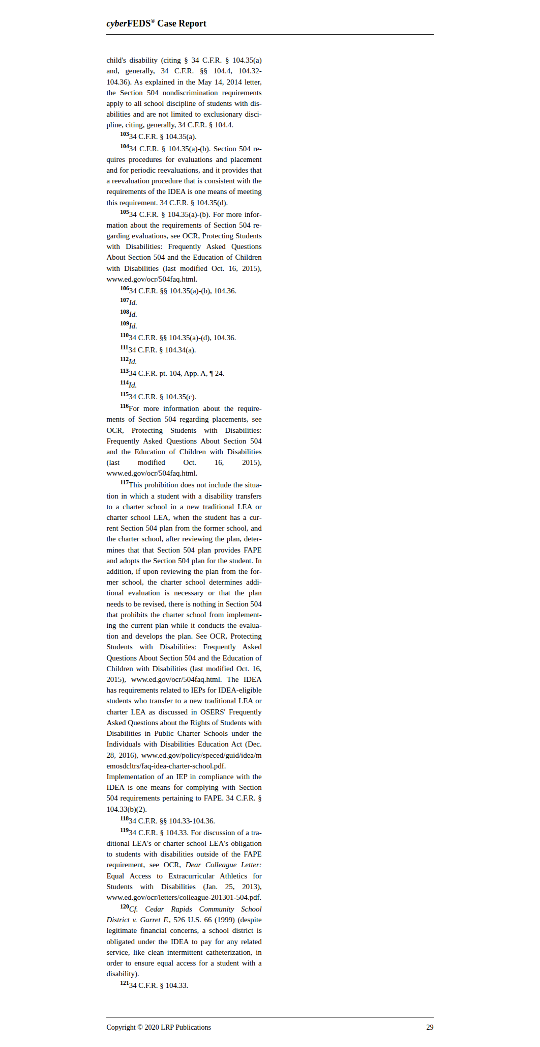cyber FEDS® Case Report
child's disability (citing § 34 C.F.R. § 104.35(a) and, generally, 34 C.F.R. §§ 104.4, 104.32-104.36). As explained in the May 14, 2014 letter, the Section 504 nondiscrimination requirements apply to all school discipline of students with disabilities and are not limited to exclusionary discipline, citing, generally, 34 C.F.R. § 104.4.
10334 C.F.R. § 104.35(a).
10434 C.F.R. § 104.35(a)-(b). Section 504 requires procedures for evaluations and placement and for periodic reevaluations, and it provides that a reevaluation procedure that is consistent with the requirements of the IDEA is one means of meeting this requirement. 34 C.F.R. § 104.35(d).
10534 C.F.R. § 104.35(a)-(b). For more information about the requirements of Section 504 regarding evaluations, see OCR, Protecting Students with Disabilities: Frequently Asked Questions About Section 504 and the Education of Children with Disabilities (last modified Oct. 16, 2015), www.ed.gov/ocr/504faq.html.
10634 C.F.R. §§ 104.35(a)-(b), 104.36.
107 Id.
108 Id.
109 Id.
11034 C.F.R. §§ 104.35(a)-(d), 104.36.
11134 C.F.R. § 104.34(a).
112 Id.
11334 C.F.R. pt. 104, App. A, ¶ 24.
114 Id.
11534 C.F.R. § 104.35(c).
116 For more information about the requirements of Section 504 regarding placements, see OCR, Protecting Students with Disabilities: Frequently Asked Questions About Section 504 and the Education of Children with Disabilities (last modified Oct. 16, 2015), www.ed.gov/ocr/504faq.html.
117 This prohibition does not include the situation in which a student with a disability transfers to a charter school in a new traditional LEA or charter school LEA, when the student has a current Section 504 plan from the former school, and the charter school, after reviewing the plan, determines that that Section 504 plan provides FAPE and adopts the Section 504 plan for the student. In addition, if upon reviewing the plan from the former school, the charter school determines additional evaluation is necessary or that the plan needs to be revised, there is nothing in Section 504 that prohibits the charter school from implementing the current plan while it conducts the evaluation and develops the plan. See OCR, Protecting Students with Disabilities: Frequently Asked Questions About Section 504 and the Education of Children with Disabilities (last modified Oct. 16, 2015), www.ed.gov/ocr/504faq.html. The IDEA has requirements related to IEPs for IDEA-eligible students who transfer to a new traditional LEA or charter LEA as discussed in OSERS' Frequently Asked Questions about the Rights of Students with Disabilities in Public Charter Schools under the Individuals with Disabilities Education Act (Dec. 28, 2016), www.ed.gov/policy/speced/guid/idea/memosdcltrs/faq-idea-charter-school.pdf. Implementation of an IEP in compliance with the IDEA is one means for complying with Section 504 requirements pertaining to FAPE. 34 C.F.R. § 104.33(b)(2).
11834 C.F.R. §§ 104.33-104.36.
11934 C.F.R. § 104.33. For discussion of a traditional LEA's or charter school LEA's obligation to students with disabilities outside of the FAPE requirement, see OCR, Dear Colleague Letter: Equal Access to Extracurricular Athletics for Students with Disabilities (Jan. 25, 2013), www.ed.gov/ocr/letters/colleague-201301-504.pdf.
120 Cf. Cedar Rapids Community School District v. Garret F., 526 U.S. 66 (1999) (despite legitimate financial concerns, a school district is obligated under the IDEA to pay for any related service, like clean intermittent catheterization, in order to ensure equal access for a student with a disability).
12134 C.F.R. § 104.33.
Copyright © 2020 LRP Publications 29